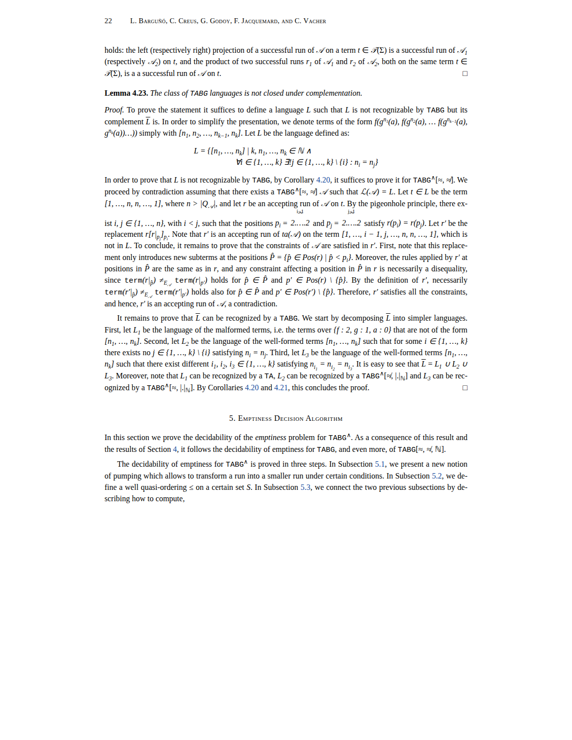22 L. Barguñó, C. Creus, G. Godoy, F. Jacquemard, and C. Vacher
holds: the left (respectively right) projection of a successful run of 𝒜 on a term t ∈ 𝒯(Σ) is a successful run of 𝒜1 (respectively 𝒜2) on t, and the product of two successful runs r1 of 𝒜1 and r2 of 𝒜2, both on the same term t ∈ 𝒯(Σ), is a a successful run of 𝒜 on t. □
Lemma 4.23. The class of TABG languages is not closed under complementation.
Proof. To prove the statement it suffices to define a language L such that L is not recognizable by TABG but its complement L is. In order to simplify the presentation, we denote terms of the form f(gn1(a), f(gn2(a), … f(gnk−1(a), gnk(a))…)) simply with [n1, n2, …, nk−1, nk]. Let L be the language defined as:
L = {[n1, …, nk] | k, n1, …, nk ∈ ℕ ∧ ∀i ∈ {1, …, k} ∃!j ∈ {1, …, k} \ {i} : ni = nj}
In order to prove that L is not recognizable by TABG, by Corollary 4.20, it suffices to prove it for TABG∧[≈, ≉]. We proceed by contradiction assuming that there exists a TABG∧[≈, ≉] 𝒜 such that ℒ(𝒜) = L. Let t ∈ L be the term [1, …, n, n, …, 1], where n > |Q𝒜|, and let r be an accepting run of 𝒜 on t. By the pigeonhole principle, there exist i, j ∈ {1, …, n}, with i < j, such that the positions pi = i−1⏞2.….2 and pj = j−1⏞2.….2 satisfy r(pi) = r(pj). Let r′ be the replacement r[r|pj]pi. Note that r′ is an accepting run of ta(𝒜) on the term [1, …, i − 1, j, …, n, n, …, 1], which is not in L. To conclude, it remains to prove that the constraints of 𝒜 are satisfied in r′. First, note that this replacement only introduces new subterms at the positions P̂ = {p̂ ∈ Pos(r) | p̂ < pi}. Moreover, the rules applied by r′ at positions in P̂ are the same as in r, and any constraint affecting a position in P̂ in r is necessarily a disequality, since term(r|p̂) ≠E𝒜 term(r|p′) holds for p̂ ∈ P̂ and p′ ∈ Pos(r) \ {p̂}. By the definition of r′, necessarily term(r′|p̂) ≠E𝒜 term(r′|p′) holds also for p̂ ∈ P̂ and p′ ∈ Pos(r′) \ {p̂}. Therefore, r′ satisfies all the constraints, and hence, r′ is an accepting run of 𝒜, a contradiction.
It remains to prove that L can be recognized by a TABG. We start by decomposing L into simpler languages. First, let L1 be the language of the malformed terms, i.e. the terms over {f : 2, g : 1, a : 0} that are not of the form [n1, …, nk]. Second, let L2 be the language of the well-formed terms [n1, …, nk] such that for some i ∈ {1, …, k} there exists no j ∈ {1, …, k} \ {i} satisfying ni = nj. Third, let L3 be the language of the well-formed terms [n1, …, nk] such that there exist different i1, i2, i3 ∈ {1, …, k} satisfying ni1 = ni2 = ni3. It is easy to see that L = L1 ∪ L2 ∪ L3. Moreover, note that L1 can be recognized by a TA, L2 can be recognized by a TABG∧[≉, |.|ℕ] and L3 can be recognized by a TABG∧[≈, |.|ℕ]. By Corollaries 4.20 and 4.21, this concludes the proof. □
5. Emptiness Decision Algorithm
In this section we prove the decidability of the emptiness problem for TABG∧. As a consequence of this result and the results of Section 4, it follows the decidability of emptiness for TABG, and even more, of TABG[≈, ≉, ℕ].
The decidability of emptiness for TABG∧ is proved in three steps. In Subsection 5.1, we present a new notion of pumping which allows to transform a run into a smaller run under certain conditions. In Subsection 5.2, we define a well quasi-ordering ≤ on a certain set S. In Subsection 5.3, we connect the two previous subsections by describing how to compute,